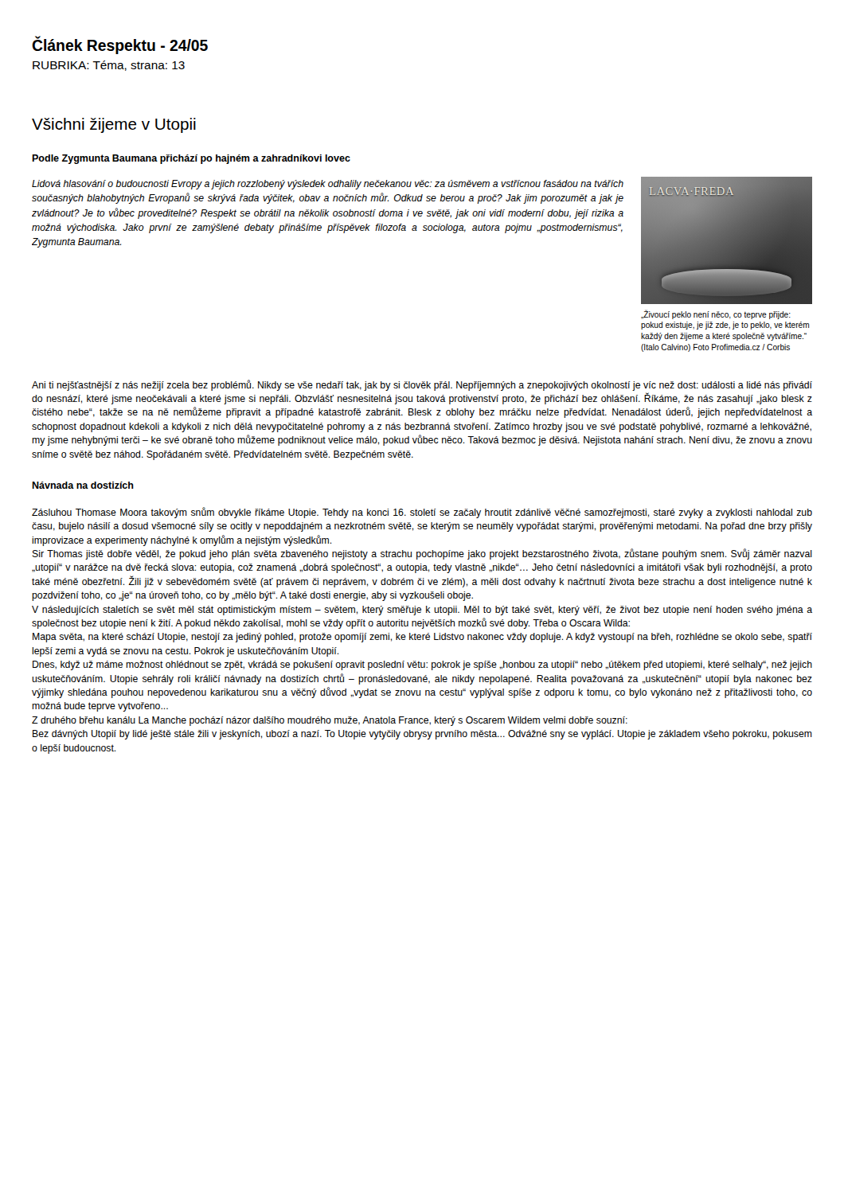Článek Respektu - 24/05
RUBRIKA: Téma, strana: 13
Všichni žijeme v Utopii
Podle Zygmunta Baumana přichází po hajném a zahradníkovi lovec
„Živoucí peklo není něco, co teprve přijde: pokud existuje, je již zde, je to peklo, ve kterém každý den žijeme a které společně vytváříme.“ (Italo Calvino) Foto Profimedia.cz / Corbis
Lidová hlasování o budoucnosti Evropy a jejich rozzlobený výsledek odhalily nečekanou věc: za úsměvem a vstřícnou fasádou na tvářích současných blahobytných Evropanů se skrývá řada výčitek, obav a nočních můr. Odkud se berou a proč? Jak jim porozumět a jak je zvládnout? Je to vůbec proveditelné? Respekt se obrátil na několik osobností doma i ve světě, jak oni vidí moderní dobu, její rizika a možná východiska. Jako první ze zamýšlené debaty přinášíme příspěvek filozofa a sociologa, autora pojmu „postmodernismus“, Zygmunta Baumana.
Ani ti nejšťastnější z nás nežijí zcela bez problémů. Nikdy se vše nedaří tak, jak by si člověk přál. Nepříjemných a znepokojivých okolností je víc než dost: události a lidé nás přivádí do nesnází, které jsme neočekávali a které jsme si nepřáli. Obzvlášť nesnesitelná jsou taková protivenství proto, že přichází bez ohlášení. Říkáme, že nás zasahují „jako blesk z čistého nebe“, takže se na ně nemůžeme připravit a případné katastrofě zabránit. Blesk z oblohy bez mráčku nelze předvídat. Nenadálost úderů, jejich nepředvídatelnost a schopnost dopadnout kdekoli a kdykoli z nich dělá nevypočitatelné pohromy a z nás bezbranná stvoření. Zatímco hrozby jsou ve své podstatě pohyblivé, rozmarné a lehkovážné, my jsme nehybnými terči – ke své obraně toho můžeme podniknout velice málo, pokud vůbec něco. Taková bezmoc je děsivá. Nejistota nahání strach. Není divu, že znovu a znovu sníme o světě bez náhod. Spořádaném světě. Předvídatelném světě. Bezpečném světě.
Návnada na dostizích
Zásluhou Thomase Moora takovým snům obvykle říkáme Utopie. Tehdy na konci 16. století se začaly hroutit zdánlivě věčné samozřejmosti, staré zvyky a zvyklosti nahlodal zub času, bujelo násilí a dosud všemocné síly se ocitly v nepoddajném a nezkrotném světě, se kterým se neuměly vypořádat starými, prověřenými metodami. Na pořad dne brzy přišly improvizace a experimenty náchylné k omylům a nejistým výsledkům.
Sir Thomas jistě dobře věděl, že pokud jeho plán světa zbaveného nejistoty a strachu pochopíme jako projekt bezstarostného života, zůstane pouhým snem. Svůj záměr nazval „utopií“ v narážce na dvě řecká slova: eutopia, což znamená „dobrá společnost“, a outopia, tedy vlastně „nikde“… Jeho četní následovníci a imitátoři však byli rozhodnější, a proto také méně obezřetní. Žili již v sebevědomém světě (ať právem či neprávem, v dobrém či ve zlém), a měli dost odvahy k načrtnutí života beze strachu a dost inteligence nutné k pozdvižení toho, co „je“ na úroveň toho, co by „mělo být“. A také dosti energie, aby si vyzkoušeli oboje.
V následujících staletích se svět měl stát optimistickým místem – světem, který směřuje k utopii. Měl to být také svět, který věří, že život bez utopie není hoden svého jména a společnost bez utopie není k žití. A pokud někdo zakolísal, mohl se vždy opřít o autoritu největších mozků své doby. Třeba o Oscara Wilda:
Mapa světa, na které schází Utopie, nestojí za jediný pohled, protože opomíjí zemi, ke které Lidstvo nakonec vždy dopluje. A když vystoupí na břeh, rozhlédne se okolo sebe, spatří lepší zemi a vydá se znovu na cestu. Pokrok je uskutečňováním Utopií.
Dnes, když už máme možnost ohlédnout se zpět, vkrádá se pokušení opravit poslední větu: pokrok je spíše „honbou za utopií“ nebo „útěkem před utopiemi, které selhaly“, než jejich uskutečňováním. Utopie sehrály roli králičí návnady na dostizích chrtů – pronásledované, ale nikdy nepolapené. Realita považovaná za „uskutečnění“ utopií byla nakonec bez výjimky shledána pouhou nepovedenou karikaturou snu a věčný důvod „vydat se znovu na cestu“ vyplýval spíše z odporu k tomu, co bylo vykonáno než z přitažlivosti toho, co možná bude teprve vytvořeno...
Z druhého břehu kanálu La Manche pochází názor dalšího moudrého muže, Anatola France, který s Oscarem Wildem velmi dobře souzní:
Bez dávných Utopií by lidé ještě stále žili v jeskyních, ubozí a nazí. To Utopie vytyčily obrysy prvního města... Odvážné sny se vyplácí. Utopie je základem všeho pokroku, pokusem o lepší budoucnost.